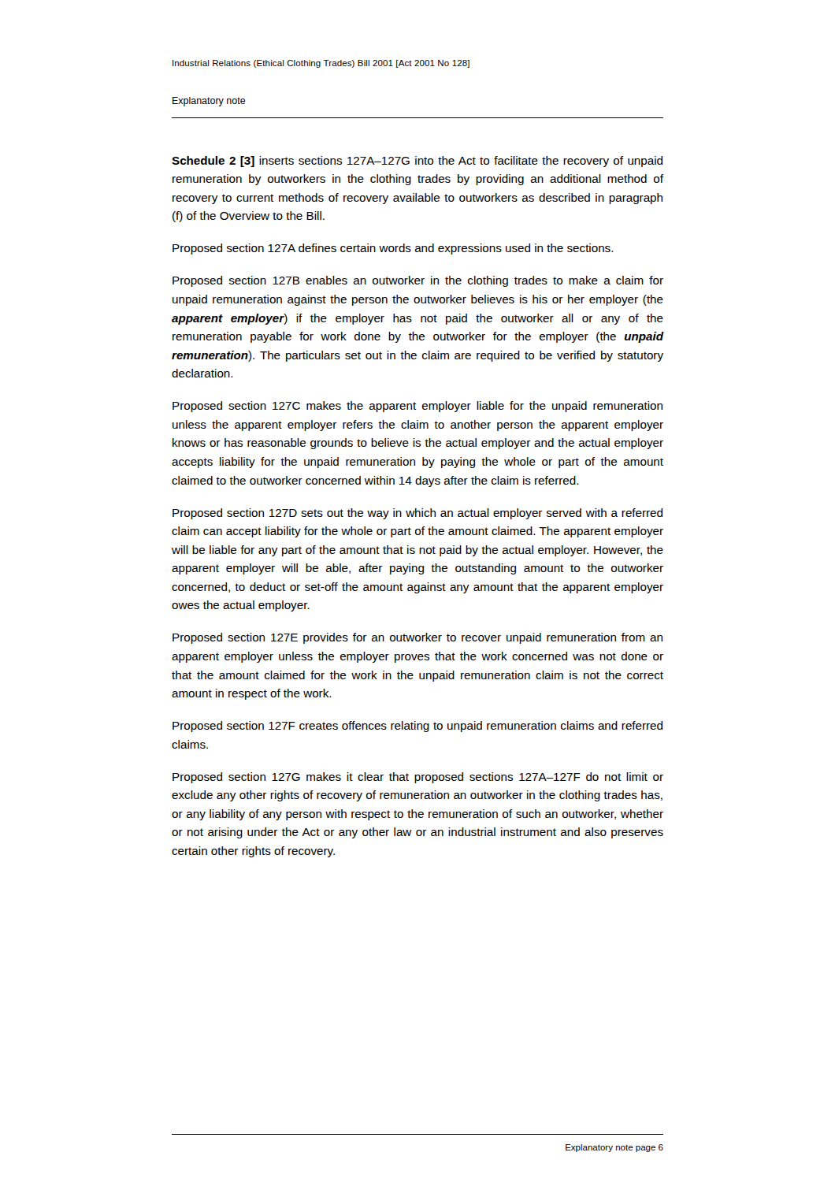Industrial Relations (Ethical Clothing Trades) Bill 2001 [Act 2001 No 128]
Explanatory note
Schedule 2 [3] inserts sections 127A–127G into the Act to facilitate the recovery of unpaid remuneration by outworkers in the clothing trades by providing an additional method of recovery to current methods of recovery available to outworkers as described in paragraph (f) of the Overview to the Bill.
Proposed section 127A defines certain words and expressions used in the sections.
Proposed section 127B enables an outworker in the clothing trades to make a claim for unpaid remuneration against the person the outworker believes is his or her employer (the apparent employer) if the employer has not paid the outworker all or any of the remuneration payable for work done by the outworker for the employer (the unpaid remuneration). The particulars set out in the claim are required to be verified by statutory declaration.
Proposed section 127C makes the apparent employer liable for the unpaid remuneration unless the apparent employer refers the claim to another person the apparent employer knows or has reasonable grounds to believe is the actual employer and the actual employer accepts liability for the unpaid remuneration by paying the whole or part of the amount claimed to the outworker concerned within 14 days after the claim is referred.
Proposed section 127D sets out the way in which an actual employer served with a referred claim can accept liability for the whole or part of the amount claimed. The apparent employer will be liable for any part of the amount that is not paid by the actual employer. However, the apparent employer will be able, after paying the outstanding amount to the outworker concerned, to deduct or set-off the amount against any amount that the apparent employer owes the actual employer.
Proposed section 127E provides for an outworker to recover unpaid remuneration from an apparent employer unless the employer proves that the work concerned was not done or that the amount claimed for the work in the unpaid remuneration claim is not the correct amount in respect of the work.
Proposed section 127F creates offences relating to unpaid remuneration claims and referred claims.
Proposed section 127G makes it clear that proposed sections 127A–127F do not limit or exclude any other rights of recovery of remuneration an outworker in the clothing trades has, or any liability of any person with respect to the remuneration of such an outworker, whether or not arising under the Act or any other law or an industrial instrument and also preserves certain other rights of recovery.
Explanatory note page 6